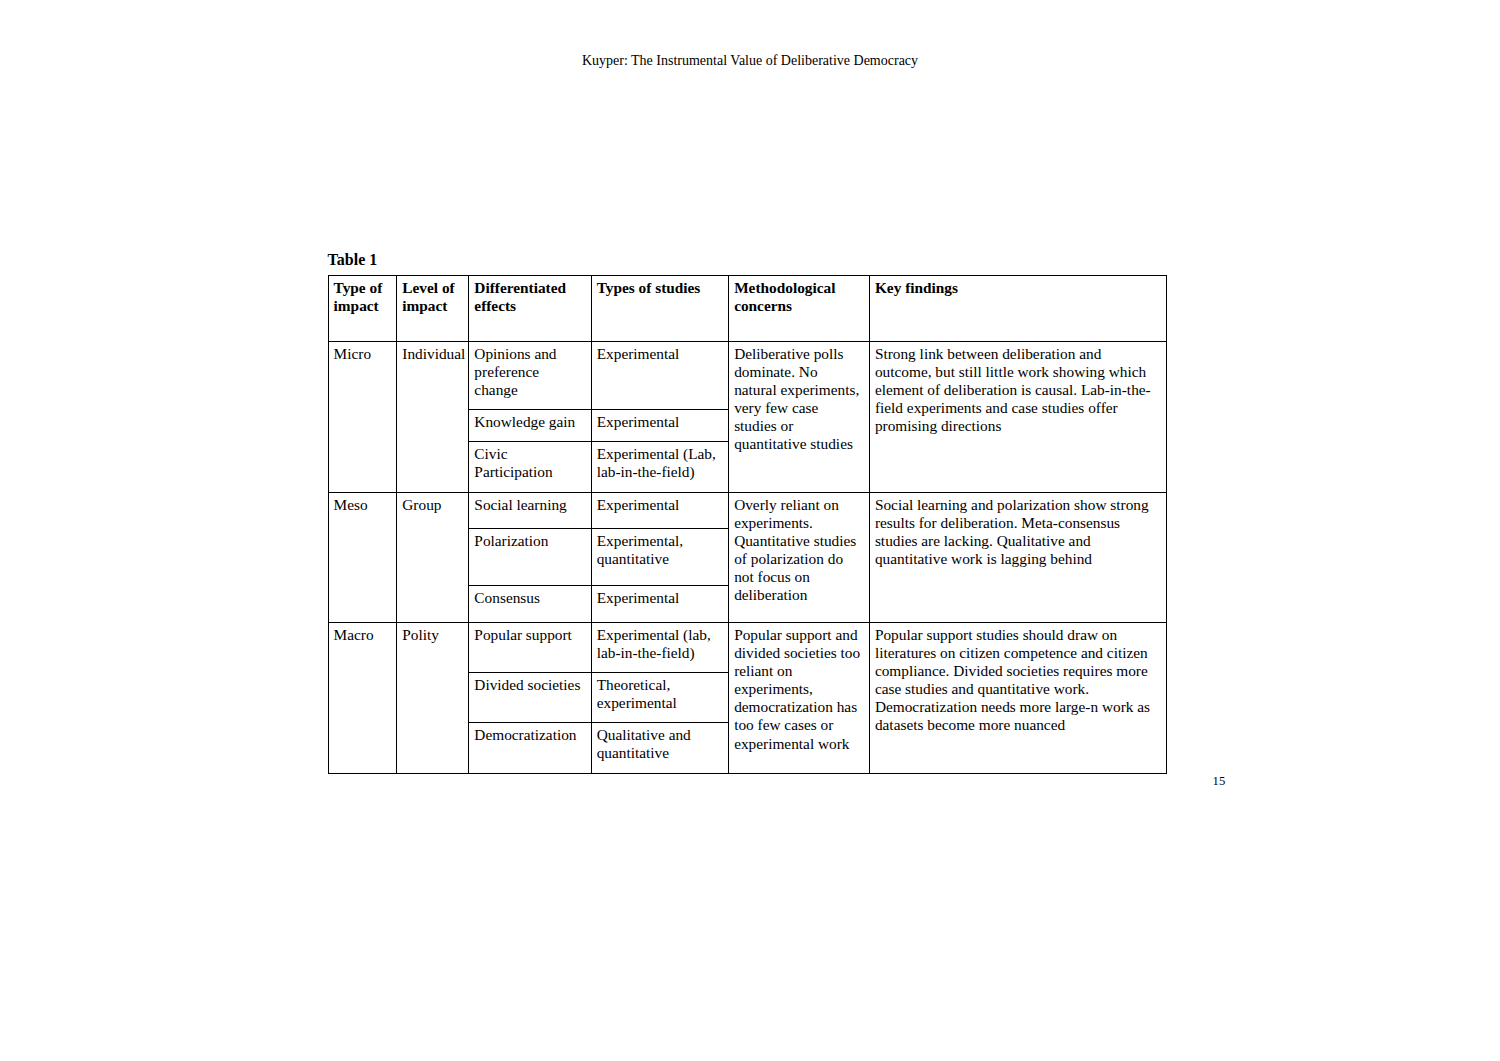Kuyper: The Instrumental Value of Deliberative Democracy
Table 1
| Type of impact | Level of impact | Differentiated effects | Types of studies | Methodological concerns | Key findings |
| --- | --- | --- | --- | --- | --- |
| Micro | Individual | Opinions and preference change | Experimental | Deliberative polls dominate. No natural experiments, very few case studies or quantitative studies | Strong link between deliberation and outcome, but still little work showing which element of deliberation is causal. Lab-in-the-field experiments and case studies offer promising directions |
| Knowledge gain | Experimental |
| Civic Participation | Experimental (Lab, lab-in-the-field) |
| Meso | Group | Social learning | Experimental | Overly reliant on experiments. Quantitative studies of polarization do not focus on deliberation | Social learning and polarization show strong results for deliberation. Meta-consensus studies are lacking. Qualitative and quantitative work is lagging behind |
| Polarization | Experimental, quantitative |
| Consensus | Experimental |
| Macro | Polity | Popular support | Experimental (lab, lab-in-the-field) | Popular support and divided societies too reliant on experiments, democratization has too few cases or experimental work | Popular support studies should draw on literatures on citizen competence and citizen compliance. Divided societies requires more case studies and quantitative work. Democratization needs more large-n work as datasets become more nuanced |
| Divided societies | Theoretical, experimental |
| Democratization | Qualitative and quantitative |
15